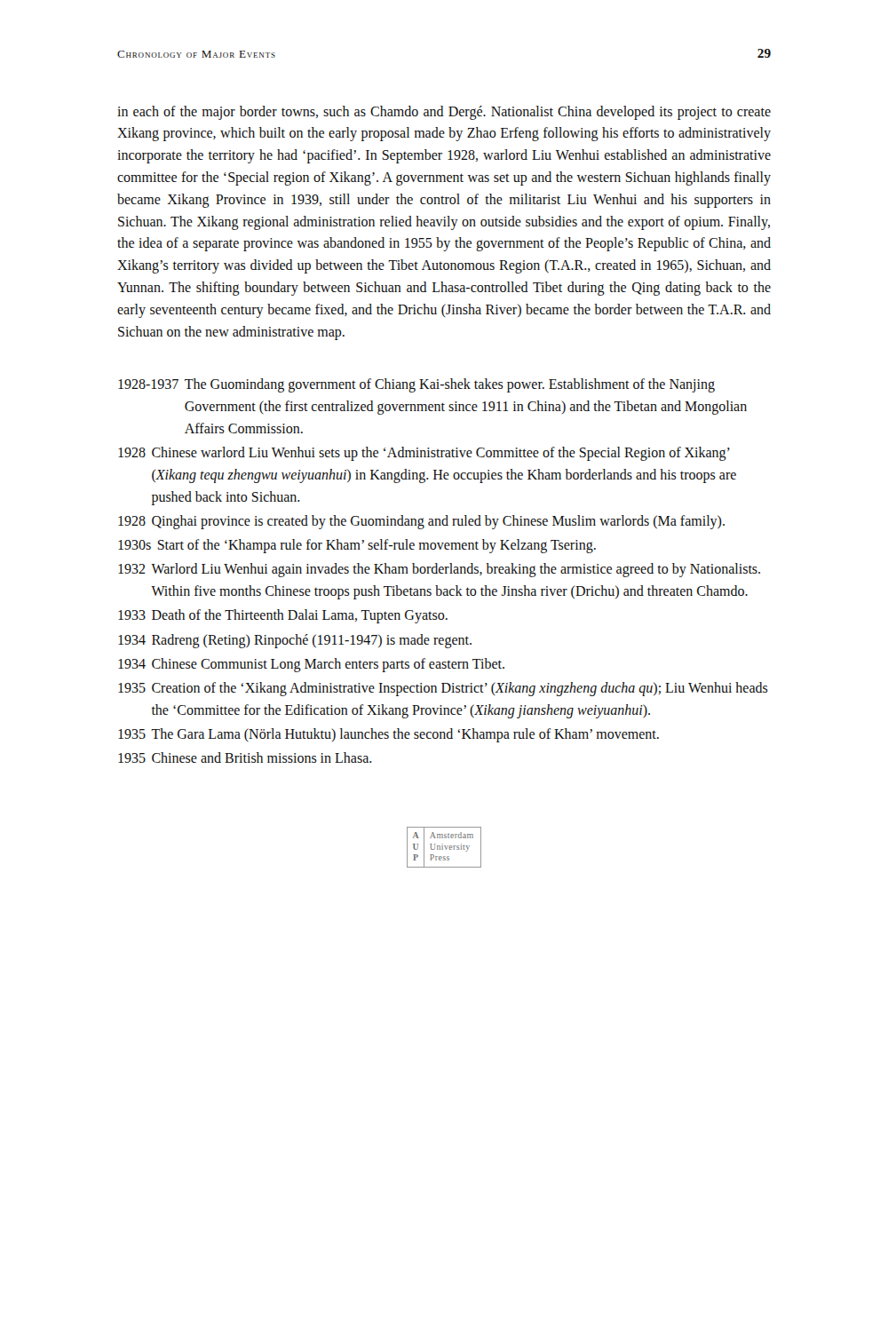Chronology of Major Events 29
in each of the major border towns, such as Chamdo and Dergé. Nationalist China developed its project to create Xikang province, which built on the early proposal made by Zhao Erfeng following his efforts to administratively incorporate the territory he had ‘pacified’. In September 1928, warlord Liu Wenhui established an administrative committee for the ‘Special region of Xikang’. A government was set up and the western Sichuan highlands finally became Xikang Province in 1939, still under the control of the militarist Liu Wenhui and his supporters in Sichuan. The Xikang regional administration relied heavily on outside subsidies and the export of opium. Finally, the idea of a separate province was abandoned in 1955 by the government of the People’s Republic of China, and Xikang’s territory was divided up between the Tibet Autonomous Region (T.A.R., created in 1965), Sichuan, and Yunnan. The shifting boundary between Sichuan and Lhasa-controlled Tibet during the Qing dating back to the early seventeenth century became fixed, and the Drichu (Jinsha River) became the border between the T.A.R. and Sichuan on the new administrative map.
1928-1937
The Guomindang government of Chiang Kai-shek takes power. Establishment of the Nanjing Government (the first centralized government since 1911 in China) and the Tibetan and Mongolian Affairs Commission.
1928
Chinese warlord Liu Wenhui sets up the ‘Administrative Committee of the Special Region of Xikang’ (Xikang tequ zhengwu weiyuanhui) in Kangding. He occupies the Kham borderlands and his troops are pushed back into Sichuan.
1928
Qinghai province is created by the Guomindang and ruled by Chinese Muslim warlords (Ma family).
1930s
Start of the ‘Khampa rule for Kham’ self-rule movement by Kelzang Tsering.
1932
Warlord Liu Wenhui again invades the Kham borderlands, breaking the armistice agreed to by Nationalists. Within five months Chinese troops push Tibetans back to the Jinsha river (Drichu) and threaten Chamdo.
1933
Death of the Thirteenth Dalai Lama, Tupten Gyatso.
1934
Radreng (Reting) Rinpoché (1911-1947) is made regent.
1934
Chinese Communist Long March enters parts of eastern Tibet.
1935
Creation of the ‘Xikang Administrative Inspection District’ (Xikang xingzheng ducha qu); Liu Wenhui heads the ‘Committee for the Edification of Xikang Province’ (Xikang jiansheng weiyuanhui).
1935
The Gara Lama (Nörla Hutuktu) launches the second ‘Khampa rule of Kham’ movement.
1935
Chinese and British missions in Lhasa.
A U P
Amsterdam University Press